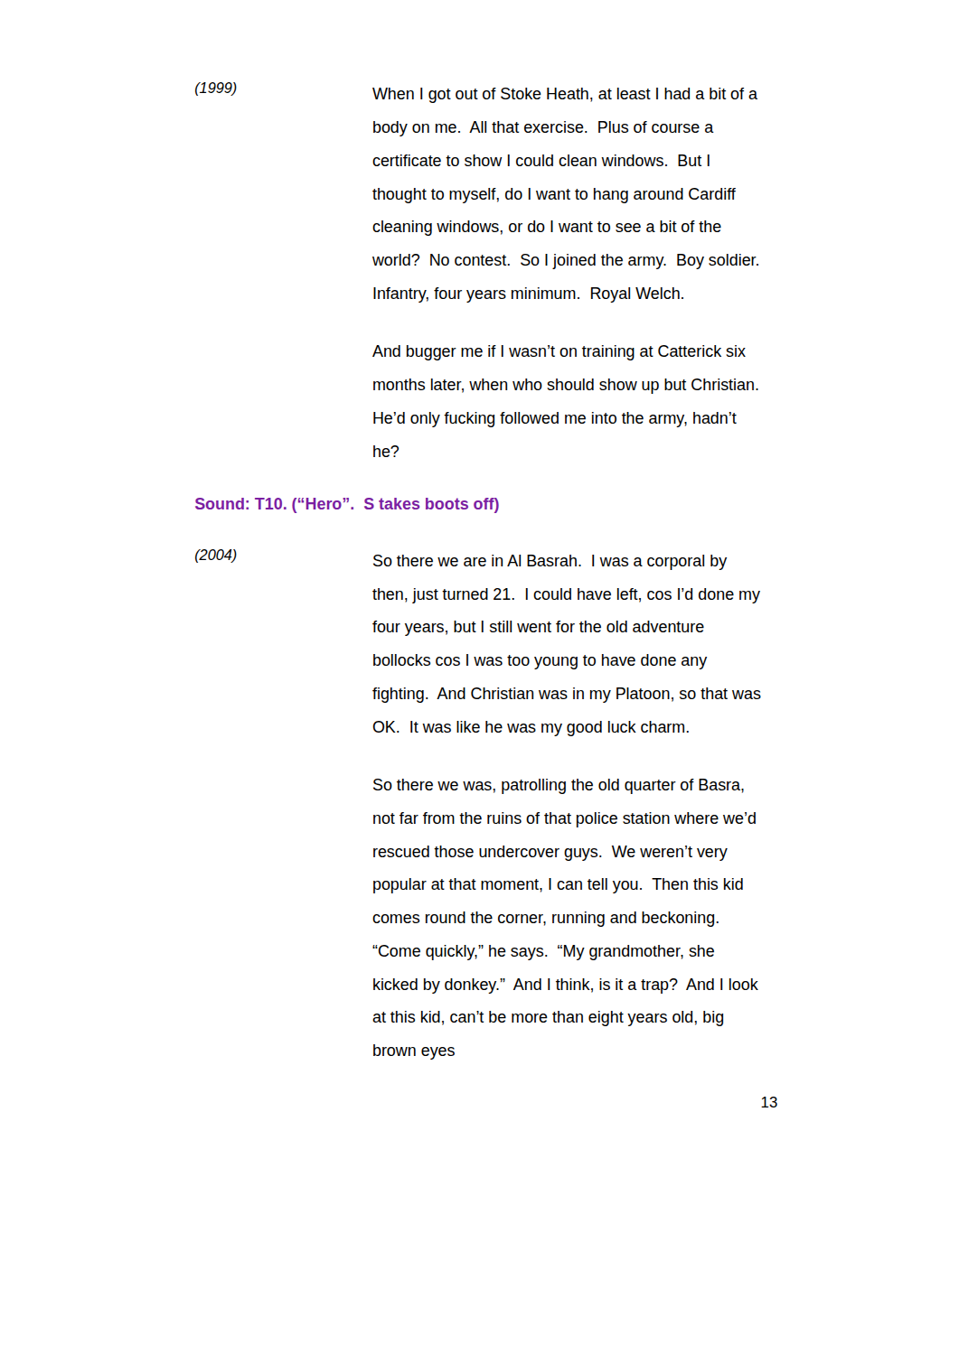(1999)
When I got out of Stoke Heath, at least I had a bit of a body on me. All that exercise. Plus of course a certificate to show I could clean windows. But I thought to myself, do I want to hang around Cardiff cleaning windows, or do I want to see a bit of the world? No contest. So I joined the army. Boy soldier. Infantry, four years minimum. Royal Welch.
And bugger me if I wasn’t on training at Catterick six months later, when who should show up but Christian. He’d only fucking followed me into the army, hadn’t he?
Sound: T10. (“Hero”. S takes boots off)
(2004)
So there we are in Al Basrah. I was a corporal by then, just turned 21. I could have left, cos I’d done my four years, but I still went for the old adventure bollocks cos I was too young to have done any fighting. And Christian was in my Platoon, so that was OK. It was like he was my good luck charm.
So there we was, patrolling the old quarter of Basra, not far from the ruins of that police station where we’d rescued those undercover guys. We weren’t very popular at that moment, I can tell you. Then this kid comes round the corner, running and beckoning. “Come quickly,” he says. “My grandmother, she kicked by donkey.” And I think, is it a trap? And I look at this kid, can’t be more than eight years old, big brown eyes
13